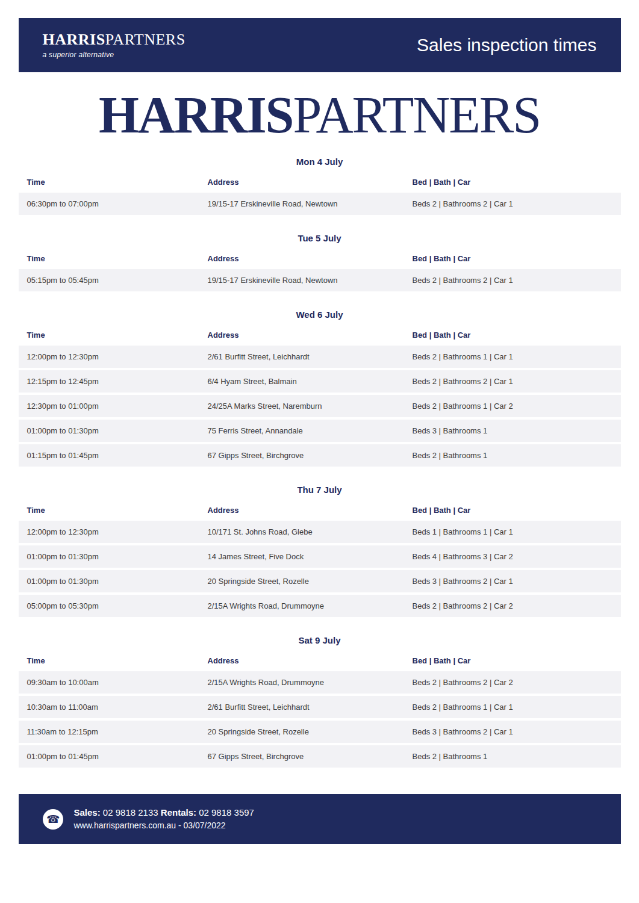HARRISPARTNERS
a superior alternative
Sales inspection times
HARRIS PARTNERS
Mon 4 July
| Time | Address | Bed / Bath / Car |
| --- | --- | --- |
| 06:30pm to 07:00pm | 19/15-17 Erskineville Road, Newtown | Beds 2 / Bathrooms 2 / Car 1 |
Tue 5 July
| Time | Address | Bed / Bath / Car |
| --- | --- | --- |
| 05:15pm to 05:45pm | 19/15-17 Erskineville Road, Newtown | Beds 2 / Bathrooms 2 / Car 1 |
Wed 6 July
| Time | Address | Bed / Bath / Car |
| --- | --- | --- |
| 12:00pm to 12:30pm | 2/61 Burfitt Street, Leichhardt | Beds 2 / Bathrooms 1 / Car 1 |
| 12:15pm to 12:45pm | 6/4 Hyam Street, Balmain | Beds 2 / Bathrooms 2 / Car 1 |
| 12:30pm to 01:00pm | 24/25A Marks Street, Naremburn | Beds 2 / Bathrooms 1 / Car 2 |
| 01:00pm to 01:30pm | 75 Ferris Street, Annandale | Beds 3 / Bathrooms 1 |
| 01:15pm to 01:45pm | 67 Gipps Street, Birchgrove | Beds 2 / Bathrooms 1 |
Thu 7 July
| Time | Address | Bed / Bath / Car |
| --- | --- | --- |
| 12:00pm to 12:30pm | 10/171 St. Johns Road, Glebe | Beds 1 / Bathrooms 1 / Car 1 |
| 01:00pm to 01:30pm | 14 James Street, Five Dock | Beds 4 / Bathrooms 3 / Car 2 |
| 01:00pm to 01:30pm | 20 Springside Street, Rozelle | Beds 3 / Bathrooms 2 / Car 1 |
| 05:00pm to 05:30pm | 2/15A Wrights Road, Drummoyne | Beds 2 / Bathrooms 2 / Car 2 |
Sat 9 July
| Time | Address | Bed / Bath / Car |
| --- | --- | --- |
| 09:30am to 10:00am | 2/15A Wrights Road, Drummoyne | Beds 2 / Bathrooms 2 / Car 2 |
| 10:30am to 11:00am | 2/61 Burfitt Street, Leichhardt | Beds 2 / Bathrooms 1 / Car 1 |
| 11:30am to 12:15pm | 20 Springside Street, Rozelle | Beds 3 / Bathrooms 2 / Car 1 |
| 01:00pm to 01:45pm | 67 Gipps Street, Birchgrove | Beds 2 / Bathrooms 1 |
☎
Sales: 02 9818 2133 Rentals: 02 9818 3597
www.harrispartners.com.au - 03/07/2022